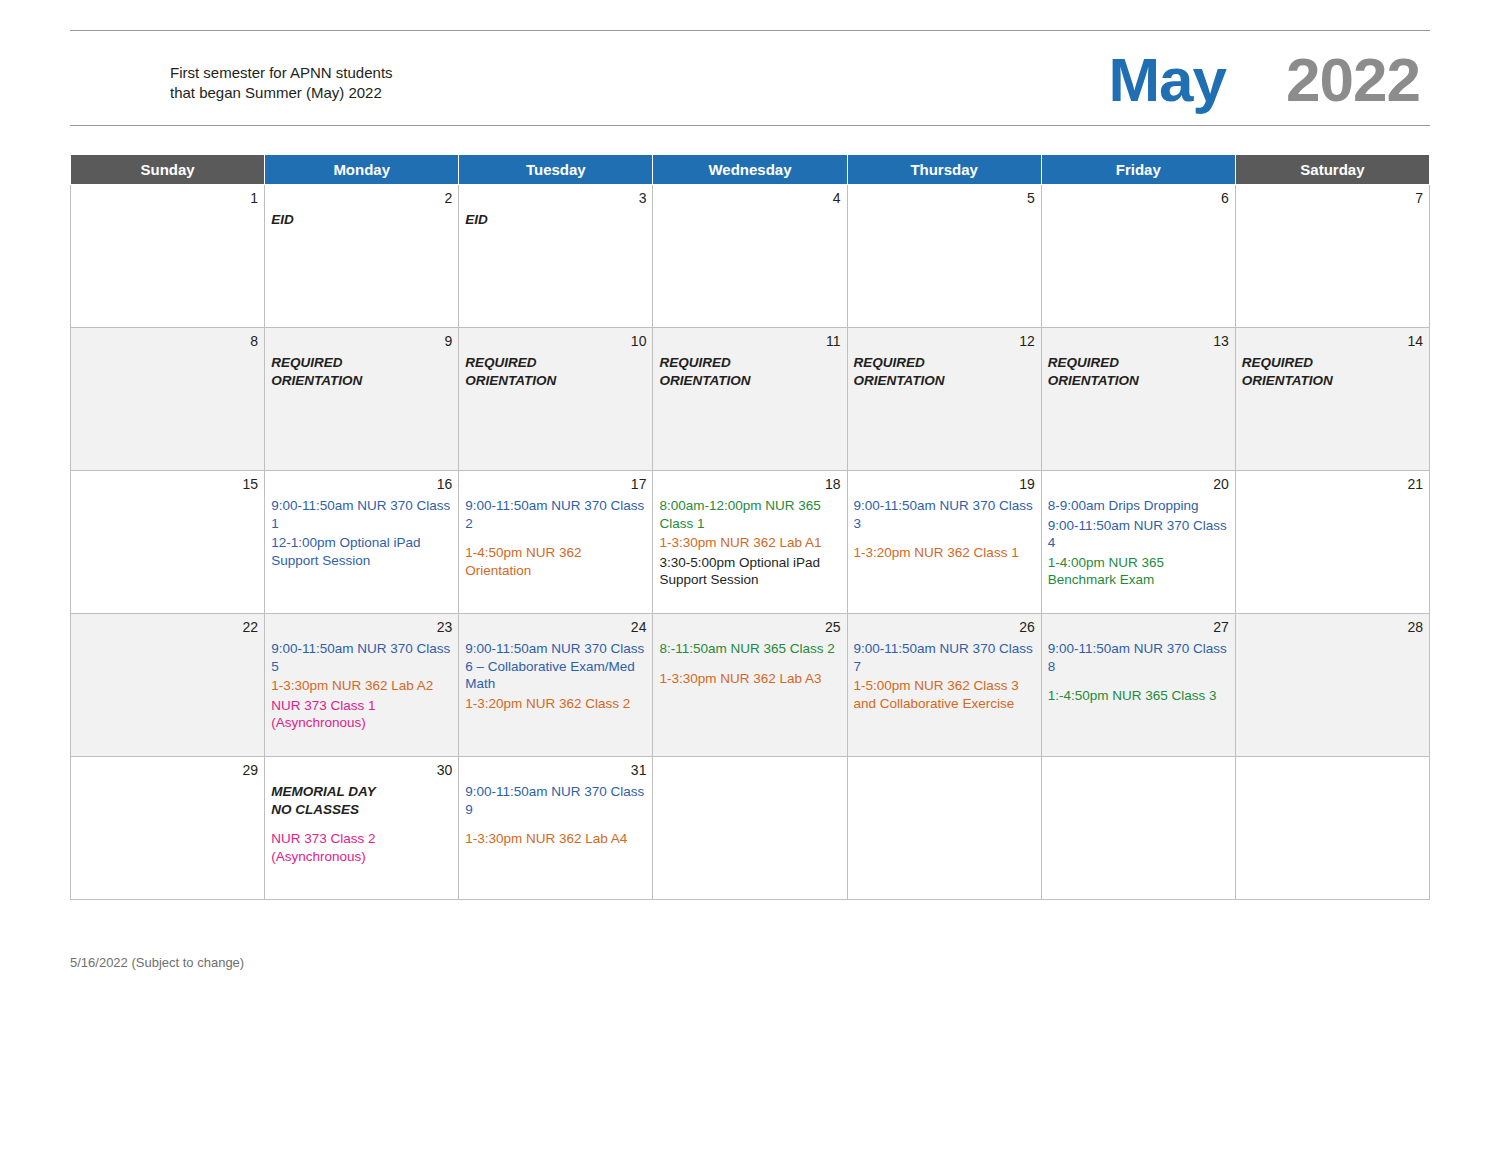First semester for APNN students
that began Summer (May) 2022
May 2022
| Sunday | Monday | Tuesday | Wednesday | Thursday | Friday | Saturday |
| --- | --- | --- | --- | --- | --- | --- |
| 1 | 2 EID | 3 EID | 4 | 5 | 6 | 7 |
| 8 | 9 REQUIRED ORIENTATION | 10 REQUIRED ORIENTATION | 11 REQUIRED ORIENTATION | 12 REQUIRED ORIENTATION | 13 REQUIRED ORIENTATION | 14 REQUIRED ORIENTATION |
| 15 | 16 9:00-11:50am NUR 370 Class 1 12-1:00pm Optional iPad Support Session | 17 9:00-11:50am NUR 370 Class 2 1-4:50pm NUR 362 Orientation | 18 8:00am-12:00pm NUR 365 Class 1 1-3:30pm NUR 362 Lab A1 3:30-5:00pm Optional iPad Support Session | 19 9:00-11:50am NUR 370 Class 3 1-3:20pm NUR 362 Class 1 | 20 8-9:00am Drips Dropping 9:00-11:50am NUR 370 Class 4 1-4:00pm NUR 365 Benchmark Exam | 21 |
| 22 | 23 9:00-11:50am NUR 370 Class 5 1-3:30pm NUR 362 Lab A2 NUR 373 Class 1 (Asynchronous) | 24 9:00-11:50am NUR 370 Class 6 – Collaborative Exam/Med Math 1-3:20pm NUR 362 Class 2 | 25 8:-11:50am NUR 365 Class 2 1-3:30pm NUR 362 Lab A3 | 26 9:00-11:50am NUR 370 Class 7 1-5:00pm NUR 362 Class 3 and Collaborative Exercise | 27 9:00-11:50am NUR 370 Class 8 1:-4:50pm NUR 365 Class 3 | 28 |
| 29 | 30 MEMORIAL DAY NO CLASSES NUR 373 Class 2 (Asynchronous) | 31 9:00-11:50am NUR 370 Class 9 1-3:30pm NUR 362 Lab A4 | | | | |
5/16/2022 (Subject to change)